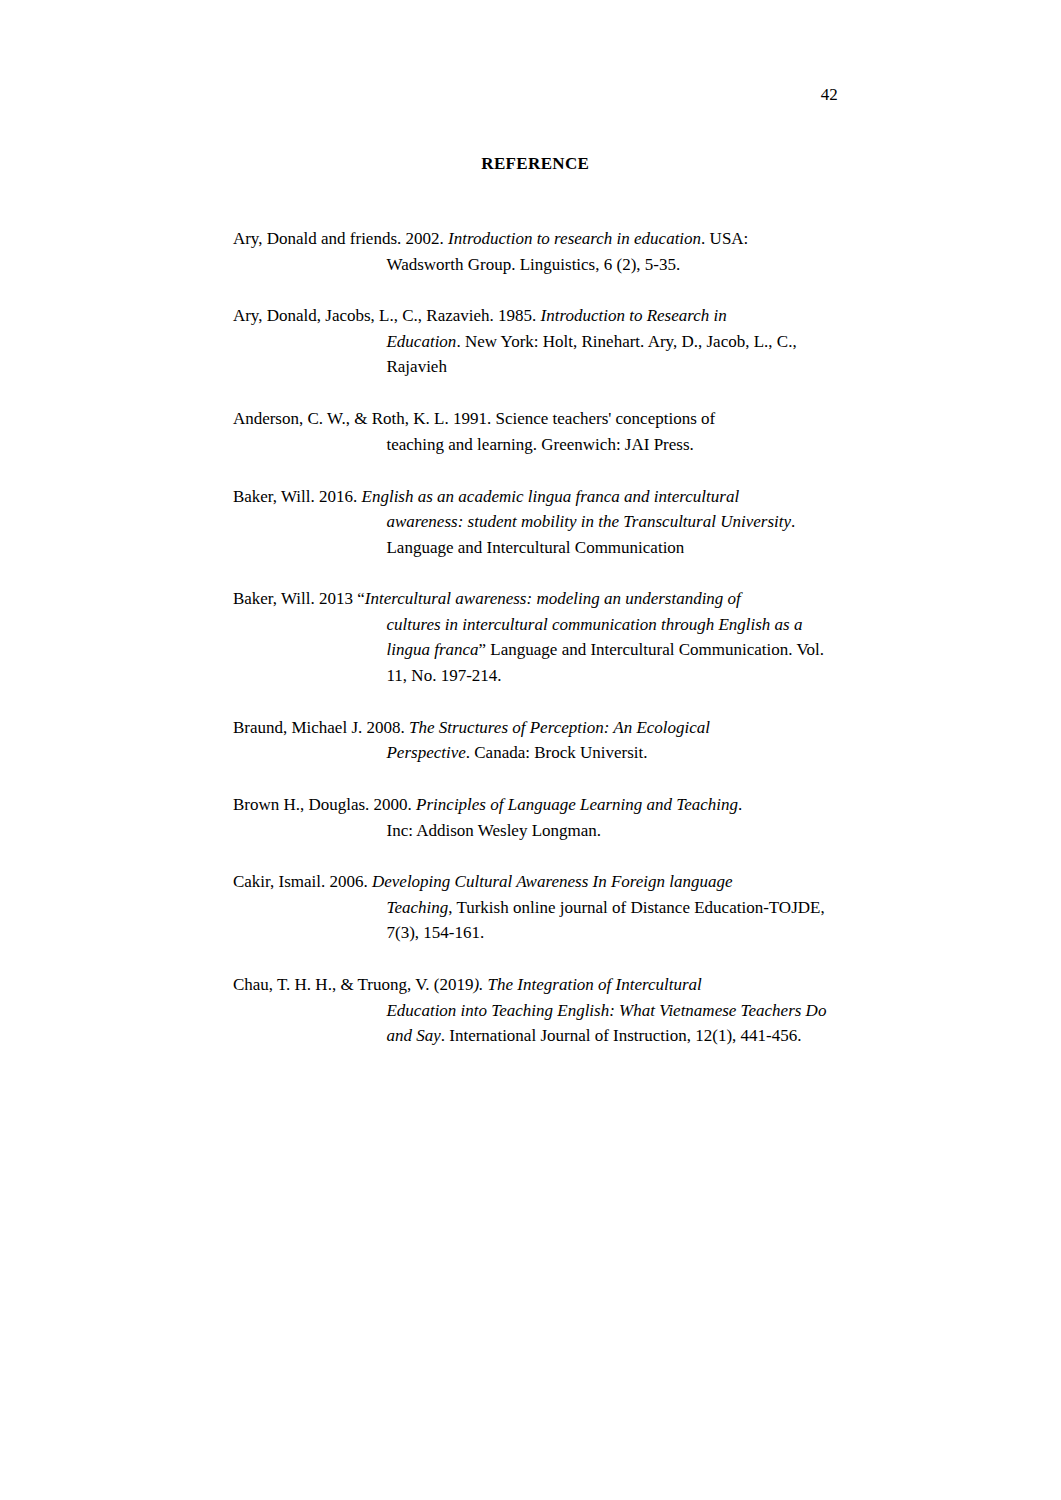42
REFERENCE
Ary, Donald and friends. 2002. Introduction to research in education. USA: Wadsworth Group. Linguistics, 6 (2), 5-35.
Ary, Donald, Jacobs, L., C., Razavieh. 1985. Introduction to Research in Education. New York: Holt, Rinehart. Ary, D., Jacob, L., C., Rajavieh
Anderson, C. W., & Roth, K. L. 1991. Science teachers' conceptions of teaching and learning. Greenwich: JAI Press.
Baker, Will. 2016. English as an academic lingua franca and intercultural awareness: student mobility in the Transcultural University. Language and Intercultural Communication
Baker, Will. 2013 “Intercultural awareness: modeling an understanding of cultures in intercultural communication through English as a lingua franca” Language and Intercultural Communication. Vol. 11, No. 197-214.
Braund, Michael J. 2008. The Structures of Perception: An Ecological Perspective. Canada: Brock Universit.
Brown H., Douglas. 2000. Principles of Language Learning and Teaching. Inc: Addison Wesley Longman.
Cakir, Ismail. 2006. Developing Cultural Awareness In Foreign language Teaching, Turkish online journal of Distance Education-TOJDE, 7(3), 154-161.
Chau, T. H. H., & Truong, V. (2019). The Integration of Intercultural Education into Teaching English: What Vietnamese Teachers Do and Say. International Journal of Instruction, 12(1), 441-456.